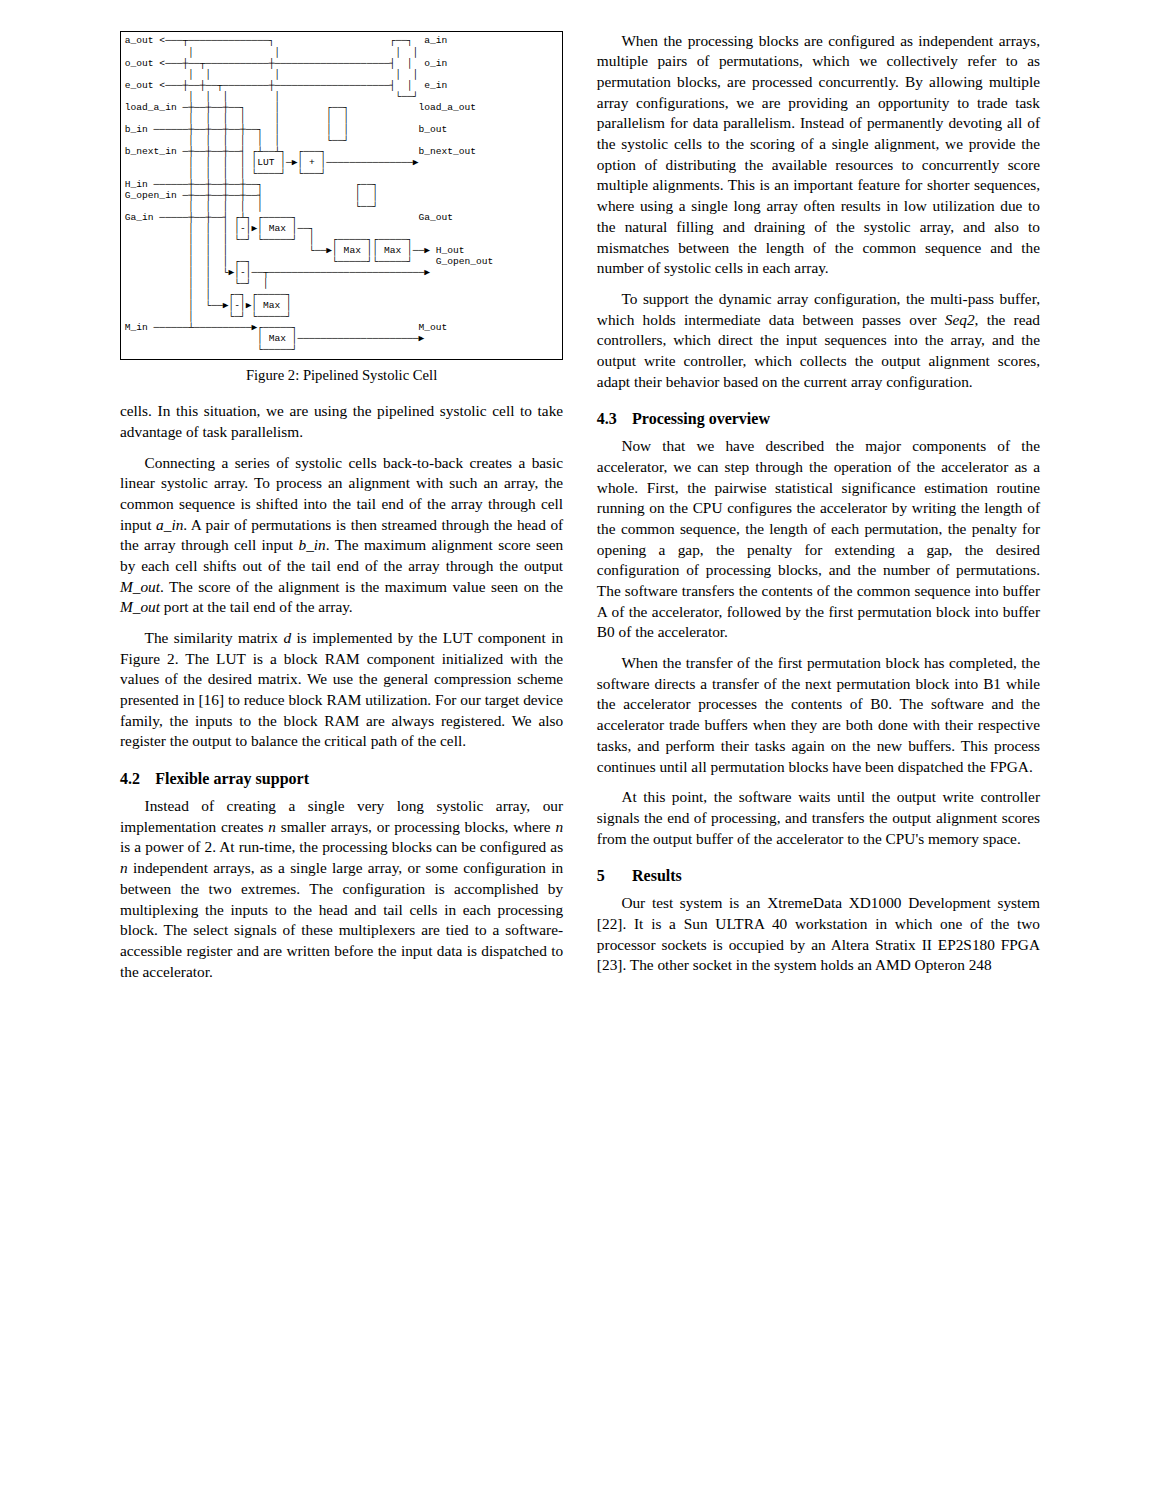a_out <───┬──────────────┐ ┌──┐ a_in │ │ │ │ o_out <───┼──┬───────────┼────────────────────┤ │ o_in │ │ │ │ │ e_out <───┼──┼──┬────────┼────────────────────┤ │ e_in │ │ │ │ └──┘ load_a_in ─┼──┼──┼──┐ │ ┌──┐ load_a_out │ │ │ │ │ │ │ b_in ──────┼──┼──┼──┼──┐ │ │ │ b_out │ │ │ │ │ │ └──┘ b_next_in ─┼──┼──┼──┤ ┌┴──┴┐ ┌───┐ b_next_out │ │ │ │ │LUT │─▶│ + │───────────────▶ │ │ │ │ └────┘ └───┘ H_in ──────┼──┼──┼──┼──┐ ┌──┐ G_open_in ─┼──┼──┼──┼──┤ │ │ │ │ │ │ │ └──┘ Ga_in ─────┼──┼──┤ ┌┴┐ ┌─────┐ Ga_out │ │ │ │-│▶│ Max │──┐ │ │ │ └─┘ └─────┘ │ ┌─────┐┌─────┐ │ │ │ └──▶│ Max ││ Max │──▶ H_out │ │ │ ┌─┐ └─────┘└─────┘ G_open_out │ │ └▶│-│──┬───────────────────────────▶ │ │ └─┘ │ │ │ ┌─┐ ┌─────┐ │ └──▶│-│▶│ Max │ │ └─┘ └─────┘ M_in ──────┴──────────▶┌─────┐ M_out │ Max │─────────────────────▶ └─────┘
Figure 2: Pipelined Systolic Cell
cells. In this situation, we are using the pipelined systolic cell to take advantage of task parallelism.
Connecting a series of systolic cells back-to-back creates a basic linear systolic array. To process an alignment with such an array, the common sequence is shifted into the tail end of the array through cell input a_in. A pair of permutations is then streamed through the head of the array through cell input b_in. The maximum alignment score seen by each cell shifts out of the tail end of the array through the output M_out. The score of the alignment is the maximum value seen on the M_out port at the tail end of the array.
The similarity matrix d is implemented by the LUT component in Figure 2. The LUT is a block RAM component initialized with the values of the desired matrix. We use the general compression scheme presented in [16] to reduce block RAM utilization. For our target device family, the inputs to the block RAM are always registered. We also register the output to balance the critical path of the cell.
4.2 Flexible array support
Instead of creating a single very long systolic array, our implementation creates n smaller arrays, or processing blocks, where n is a power of 2. At run-time, the processing blocks can be configured as n independent arrays, as a single large array, or some configuration in between the two extremes. The configuration is accomplished by multiplexing the inputs to the head and tail cells in each processing block. The select signals of these multiplexers are tied to a software-accessible register and are written before the input data is dispatched to the accelerator.
When the processing blocks are configured as independent arrays, multiple pairs of permutations, which we collectively refer to as permutation blocks, are processed concurrently. By allowing multiple array configurations, we are providing an opportunity to trade task parallelism for data parallelism. Instead of permanently devoting all of the systolic cells to the scoring of a single alignment, we provide the option of distributing the available resources to concurrently score multiple alignments. This is an important feature for shorter sequences, where using a single long array often results in low utilization due to the natural filling and draining of the systolic array, and also to mismatches between the length of the common sequence and the number of systolic cells in each array.
To support the dynamic array configuration, the multi-pass buffer, which holds intermediate data between passes over Seq2, the read controllers, which direct the input sequences into the array, and the output write controller, which collects the output alignment scores, adapt their behavior based on the current array configuration.
4.3 Processing overview
Now that we have described the major components of the accelerator, we can step through the operation of the accelerator as a whole. First, the pairwise statistical significance estimation routine running on the CPU configures the accelerator by writing the length of the common sequence, the length of each permutation, the penalty for opening a gap, the penalty for extending a gap, the desired configuration of processing blocks, and the number of permutations. The software transfers the contents of the common sequence into buffer A of the accelerator, followed by the first permutation block into buffer B0 of the accelerator.
When the transfer of the first permutation block has completed, the software directs a transfer of the next permutation block into B1 while the accelerator processes the contents of B0. The software and the accelerator trade buffers when they are both done with their respective tasks, and perform their tasks again on the new buffers. This process continues until all permutation blocks have been dispatched the FPGA.
At this point, the software waits until the output write controller signals the end of processing, and transfers the output alignment scores from the output buffer of the accelerator to the CPU's memory space.
5 Results
Our test system is an XtremeData XD1000 Development system [22]. It is a Sun ULTRA 40 workstation in which one of the two processor sockets is occupied by an Altera Stratix II EP2S180 FPGA [23]. The other socket in the system holds an AMD Opteron 248